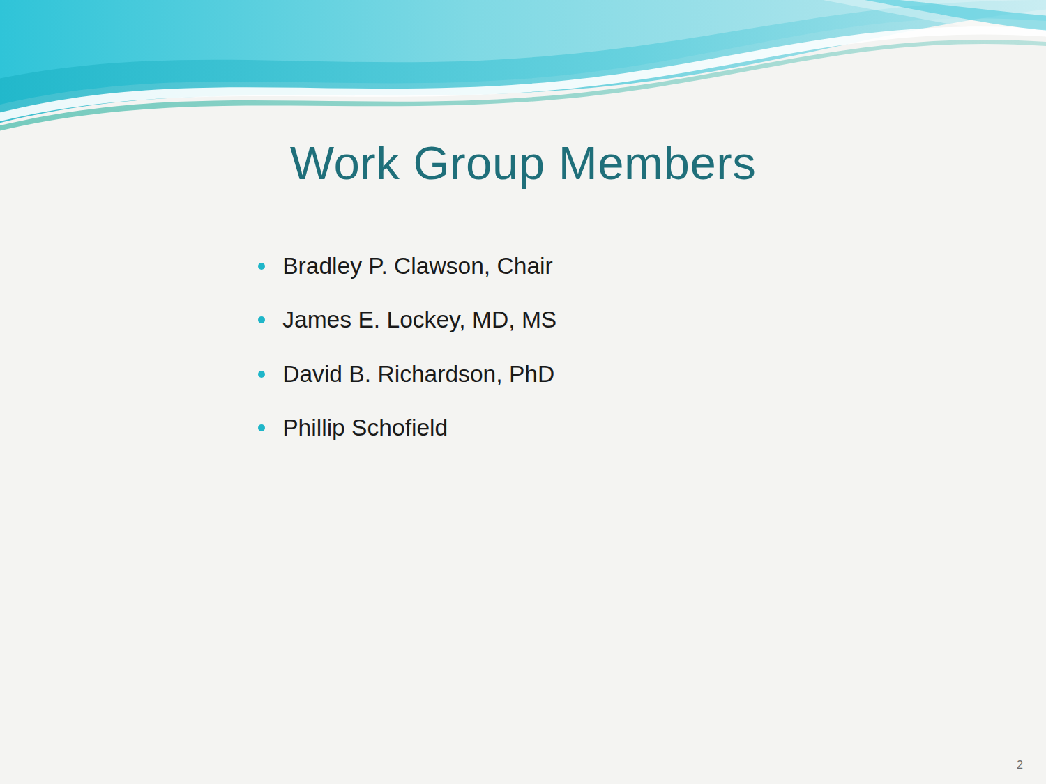Work Group Members
Bradley P. Clawson, Chair
James E. Lockey, MD, MS
David B. Richardson, PhD
Phillip Schofield
2